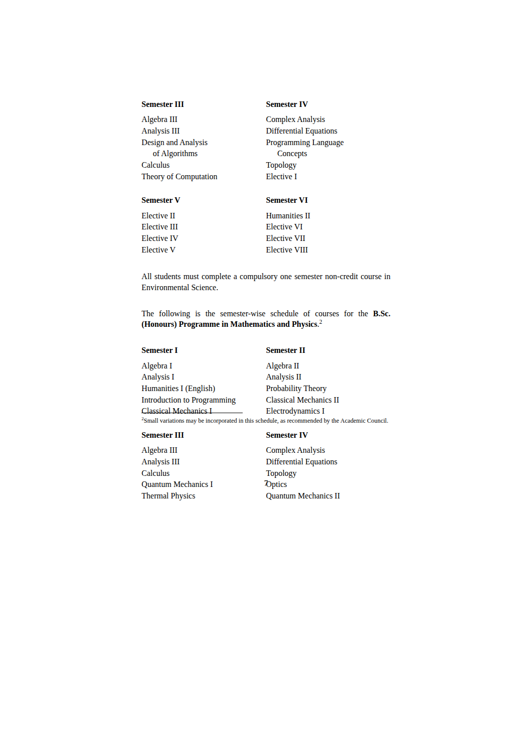| Semester III Algebra III Analysis III Design and Analysis of Algorithms Calculus Theory of Computation | Semester IV Complex Analysis Differential Equations Programming Language Concepts Topology Elective I |
| Semester V Elective II Elective III Elective IV Elective V | Semester VI Humanities II Elective VI Elective VII Elective VIII |
All students must complete a compulsory one semester non-credit course in Environmental Science.
The following is the semester-wise schedule of courses for the B.Sc. (Honours) Programme in Mathematics and Physics.2
| Semester I Algebra I Analysis I Humanities I (English) Introduction to Programming Classical Mechanics I | Semester II Algebra II Analysis II Probability Theory Classical Mechanics II Electrodynamics I |
| Semester III Algebra III Analysis III Calculus Quantum Mechanics I Thermal Physics | Semester IV Complex Analysis Differential Equations Topology Optics Quantum Mechanics II |
2Small variations may be incorporated in this schedule, as recommended by the Academic Council.
7